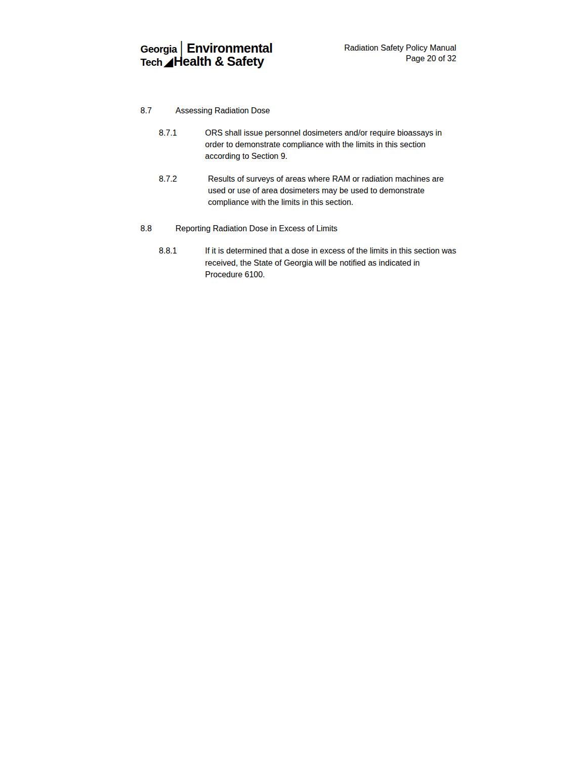Georgia│Environmental Tech◢Health & Safety
Radiation Safety Policy Manual
Page 20 of 32
8.7
Assessing Radiation Dose
8.7.1
ORS shall issue personnel dosimeters and/or require bioassays in order to demonstrate compliance with the limits in this section according to Section 9.
8.7.2
Results of surveys of areas where RAM or radiation machines are used or use of area dosimeters may be used to demonstrate compliance with the limits in this section.
8.8
Reporting Radiation Dose in Excess of Limits
8.8.1
If it is determined that a dose in excess of the limits in this section was received, the State of Georgia will be notified as indicated in Procedure 6100.